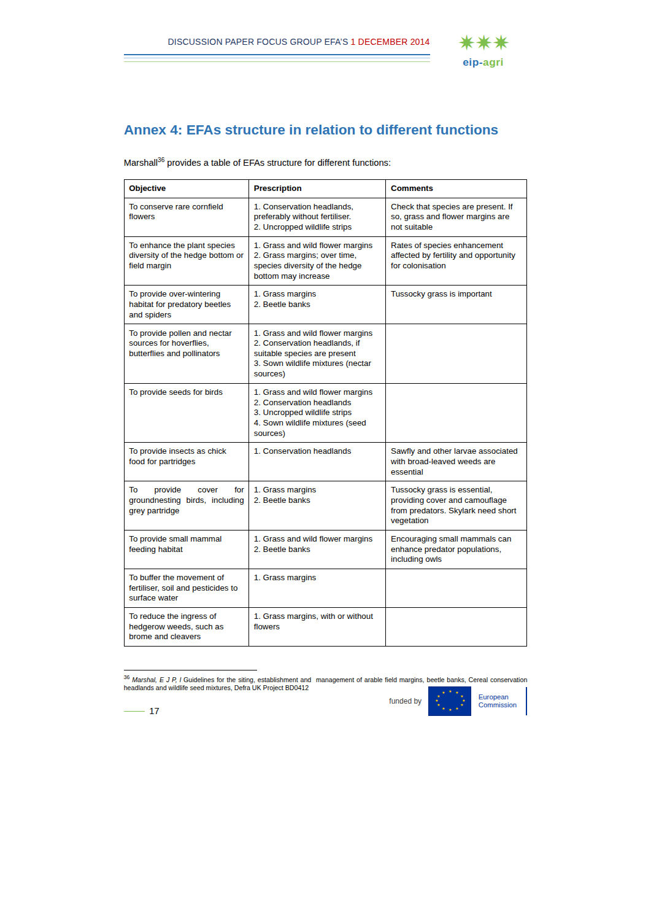DISCUSSION PAPER FOCUS GROUP EFA’S 1 DECEMBER 2014
✷✷✷
eip-agri
Annex 4: EFAs structure in relation to different functions
Marshall36 provides a table of EFAs structure for different functions:
| Objective | Prescription | Comments |
| --- | --- | --- |
| To conserve rare cornfield flowers | 1. Conservation headlands, preferably without fertiliser. 2. Uncropped wildlife strips | Check that species are present. If so, grass and flower margins are not suitable |
| To enhance the plant species diversity of the hedge bottom or field margin | 1. Grass and wild flower margins 2. Grass margins; over time, species diversity of the hedge bottom may increase | Rates of species enhancement affected by fertility and opportunity for colonisation |
| To provide over-wintering habitat for predatory beetles and spiders | 1. Grass margins 2. Beetle banks | Tussocky grass is important |
| To provide pollen and nectar sources for hoverflies, butterflies and pollinators | 1. Grass and wild flower margins 2. Conservation headlands, if suitable species are present 3. Sown wildlife mixtures (nectar sources) | |
| To provide seeds for birds | 1. Grass and wild flower margins 2. Conservation headlands 3. Uncropped wildlife strips 4. Sown wildlife mixtures (seed sources) | |
| To provide insects as chick food for partridges | 1. Conservation headlands | Sawfly and other larvae associated with broad-leaved weeds are essential |
| To provide cover for groundnesting birds, including grey partridge | 1. Grass margins 2. Beetle banks | Tussocky grass is essential, providing cover and camouflage from predators. Skylark need short vegetation |
| To provide small mammal feeding habitat | 1. Grass and wild flower margins 2. Beetle banks | Encouraging small mammals can enhance predator populations, including owls |
| To buffer the movement of fertiliser, soil and pesticides to surface water | 1. Grass margins | |
| To reduce the ingress of hedgerow weeds, such as brome and cleavers | 1. Grass margins, with or without flowers | |
36 Marshal, E J P, l Guidelines for the siting, establishment and management of arable field margins, beetle banks, Cereal conservation headlands and wildlife seed mixtures, Defra UK Project BD0412
17
funded by
★ ★ ★ ★ ★ ★ ★ ★ ★ ★ ★ ★
EuropeanCommission